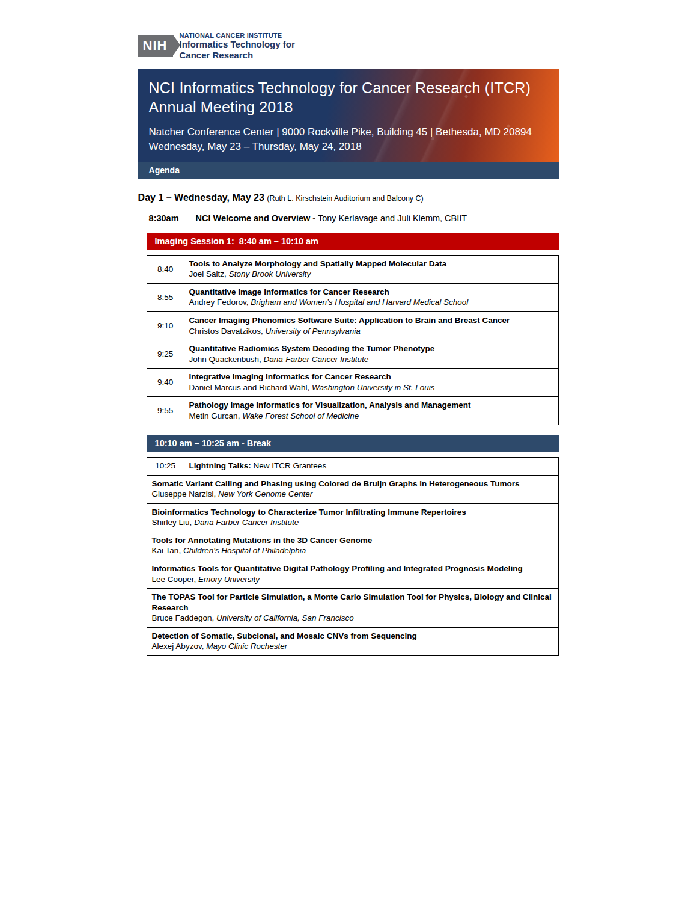NIH
NATIONAL CANCER INSTITUTE
Informatics Technology for
Cancer Research
NCI Informatics Technology for Cancer Research (ITCR) Annual Meeting 2018
Natcher Conference Center | 9000 Rockville Pike, Building 45 | Bethesda, MD 20894
Wednesday, May 23 – Thursday, May 24, 2018
Agenda
Day 1 – Wednesday, May 23 (Ruth L. Kirschstein Auditorium and Balcony C)
8:30am NCI Welcome and Overview - Tony Kerlavage and Juli Klemm, CBIIT
Imaging Session 1: 8:40 am – 10:10 am
| 8:40 | Tools to Analyze Morphology and Spatially Mapped Molecular Data Joel Saltz, Stony Brook University |
| 8:55 | Quantitative Image Informatics for Cancer Research Andrey Fedorov, Brigham and Women’s Hospital and Harvard Medical School |
| 9:10 | Cancer Imaging Phenomics Software Suite: Application to Brain and Breast Cancer Christos Davatzikos, University of Pennsylvania |
| 9:25 | Quantitative Radiomics System Decoding the Tumor Phenotype John Quackenbush, Dana-Farber Cancer Institute |
| 9:40 | Integrative Imaging Informatics for Cancer Research Daniel Marcus and Richard Wahl, Washington University in St. Louis |
| 9:55 | Pathology Image Informatics for Visualization, Analysis and Management Metin Gurcan, Wake Forest School of Medicine |
10:10 am – 10:25 am - Break
| 10:25 | Lightning Talks: New ITCR Grantees |
| Somatic Variant Calling and Phasing using Colored de Bruijn Graphs in Heterogeneous Tumors Giuseppe Narzisi, New York Genome Center |
| Bioinformatics Technology to Characterize Tumor Infiltrating Immune Repertoires Shirley Liu, Dana Farber Cancer Institute |
| Tools for Annotating Mutations in the 3D Cancer Genome Kai Tan, Children's Hospital of Philadelphia |
| Informatics Tools for Quantitative Digital Pathology Profiling and Integrated Prognosis Modeling Lee Cooper, Emory University |
| The TOPAS Tool for Particle Simulation, a Monte Carlo Simulation Tool for Physics, Biology and Clinical Research Bruce Faddegon, University of California, San Francisco |
| Detection of Somatic, Subclonal, and Mosaic CNVs from Sequencing Alexej Abyzov, Mayo Clinic Rochester |